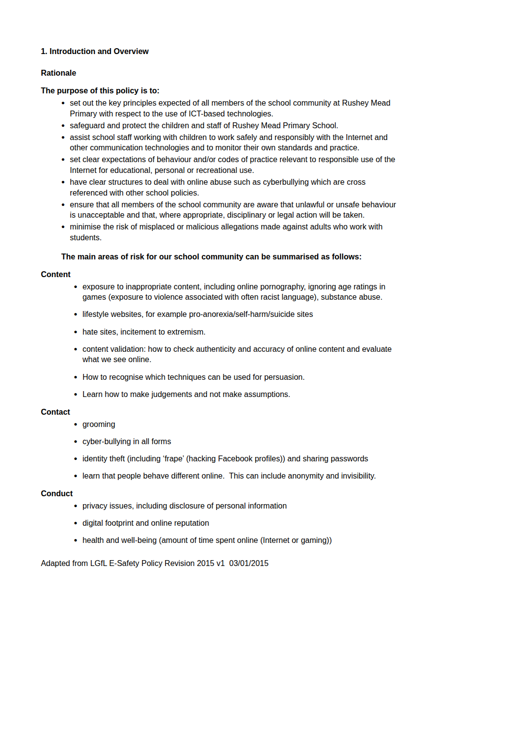1. Introduction and Overview
Rationale
The purpose of this policy is to:
set out the key principles expected of all members of the school community at Rushey Mead Primary with respect to the use of ICT-based technologies.
safeguard and protect the children and staff of Rushey Mead Primary School.
assist school staff working with children to work safely and responsibly with the Internet and other communication technologies and to monitor their own standards and practice.
set clear expectations of behaviour and/or codes of practice relevant to responsible use of the Internet for educational, personal or recreational use.
have clear structures to deal with online abuse such as cyberbullying which are cross referenced with other school policies.
ensure that all members of the school community are aware that unlawful or unsafe behaviour is unacceptable and that, where appropriate, disciplinary or legal action will be taken.
minimise the risk of misplaced or malicious allegations made against adults who work with students.
The main areas of risk for our school community can be summarised as follows:
Content
exposure to inappropriate content, including online pornography, ignoring age ratings in games (exposure to violence associated with often racist language), substance abuse.
lifestyle websites, for example pro-anorexia/self-harm/suicide sites
hate sites, incitement to extremism.
content validation: how to check authenticity and accuracy of online content and evaluate what we see online.
How to recognise which techniques can be used for persuasion.
Learn how to make judgements and not make assumptions.
Contact
grooming
cyber-bullying in all forms
identity theft (including ‘frape’ (hacking Facebook profiles)) and sharing passwords
learn that people behave different online. This can include anonymity and invisibility.
Conduct
privacy issues, including disclosure of personal information
digital footprint and online reputation
health and well-being (amount of time spent online (Internet or gaming))
Adapted from LGfL E-Safety Policy Revision 2015 v1 03/01/2015